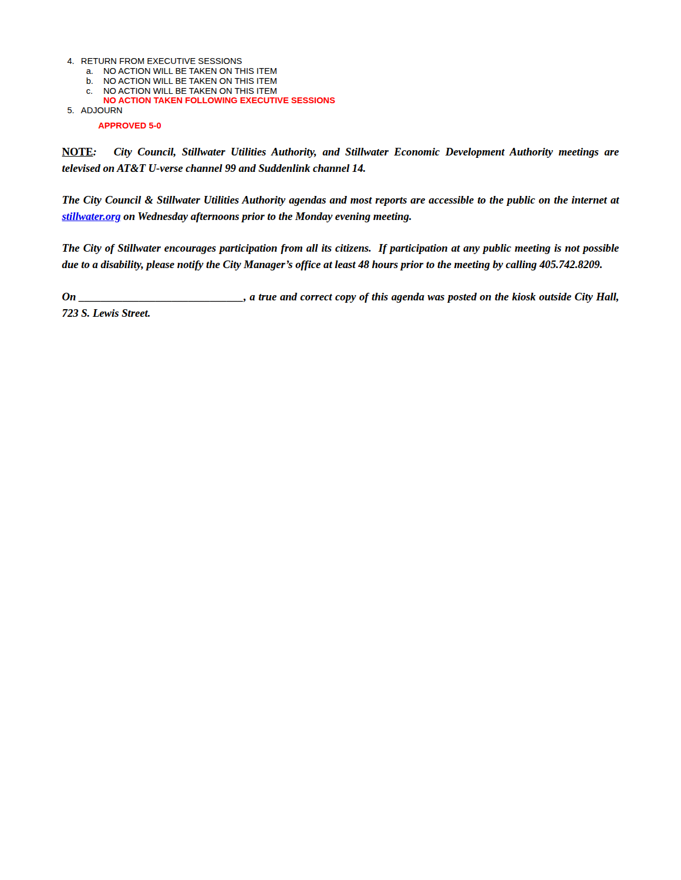4. RETURN FROM EXECUTIVE SESSIONS
a. NO ACTION WILL BE TAKEN ON THIS ITEM
b. NO ACTION WILL BE TAKEN ON THIS ITEM
c. NO ACTION WILL BE TAKEN ON THIS ITEM
NO ACTION TAKEN FOLLOWING EXECUTIVE SESSIONS
5. ADJOURN
APPROVED 5-0
NOTE: City Council, Stillwater Utilities Authority, and Stillwater Economic Development Authority meetings are televised on AT&T U-verse channel 99 and Suddenlink channel 14.
The City Council & Stillwater Utilities Authority agendas and most reports are accessible to the public on the internet at stillwater.org on Wednesday afternoons prior to the Monday evening meeting.
The City of Stillwater encourages participation from all its citizens. If participation at any public meeting is not possible due to a disability, please notify the City Manager’s office at least 48 hours prior to the meeting by calling 405.742.8209.
On ______________________________, a true and correct copy of this agenda was posted on the kiosk outside City Hall, 723 S. Lewis Street.